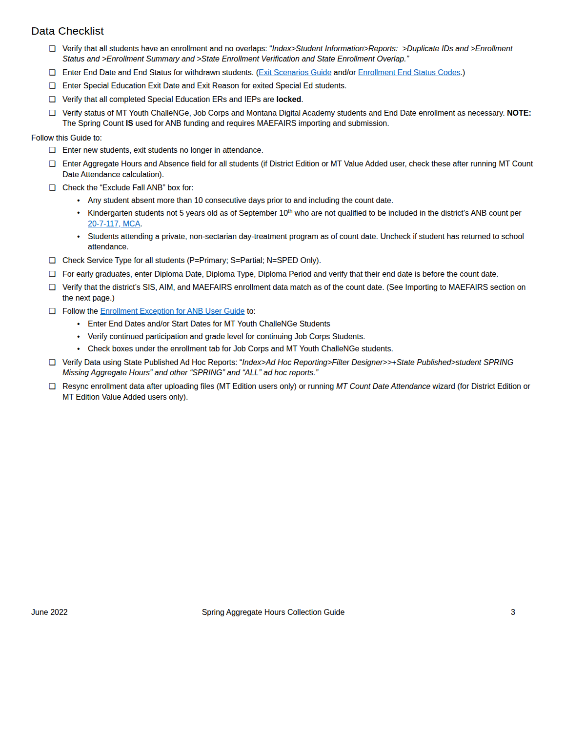Data Checklist
Verify that all students have an enrollment and no overlaps: “Index>Student Information>Reports: >Duplicate IDs and >Enrollment Status and >Enrollment Summary and >State Enrollment Verification and State Enrollment Overlap.”
Enter End Date and End Status for withdrawn students. (Exit Scenarios Guide and/or Enrollment End Status Codes.)
Enter Special Education Exit Date and Exit Reason for exited Special Ed students.
Verify that all completed Special Education ERs and IEPs are locked.
Verify status of MT Youth ChalleNGe, Job Corps and Montana Digital Academy students and End Date enrollment as necessary. NOTE: The Spring Count IS used for ANB funding and requires MAEFAIRS importing and submission.
Follow this Guide to:
Enter new students, exit students no longer in attendance.
Enter Aggregate Hours and Absence field for all students (if District Edition or MT Value Added user, check these after running MT Count Date Attendance calculation).
Check the “Exclude Fall ANB” box for:
Any student absent more than 10 consecutive days prior to and including the count date.
Kindergarten students not 5 years old as of September 10th who are not qualified to be included in the district’s ANB count per 20-7-117, MCA.
Students attending a private, non-sectarian day-treatment program as of count date. Uncheck if student has returned to school attendance.
Check Service Type for all students (P=Primary; S=Partial; N=SPED Only).
For early graduates, enter Diploma Date, Diploma Type, Diploma Period and verify that their end date is before the count date.
Verify that the district’s SIS, AIM, and MAEFAIRS enrollment data match as of the count date. (See Importing to MAEFAIRS section on the next page.)
Follow the Enrollment Exception for ANB User Guide to:
Enter End Dates and/or Start Dates for MT Youth ChalleNGe Students
Verify continued participation and grade level for continuing Job Corps Students.
Check boxes under the enrollment tab for Job Corps and MT Youth ChalleNGe students.
Verify Data using State Published Ad Hoc Reports: “Index>Ad Hoc Reporting>Filter Designer>>+State Published>student SPRING Missing Aggregate Hours” and other “SPRING” and “ALL” ad hoc reports.”
Resync enrollment data after uploading files (MT Edition users only) or running MT Count Date Attendance wizard (for District Edition or MT Edition Value Added users only).
June 2022
Spring Aggregate Hours Collection Guide
3